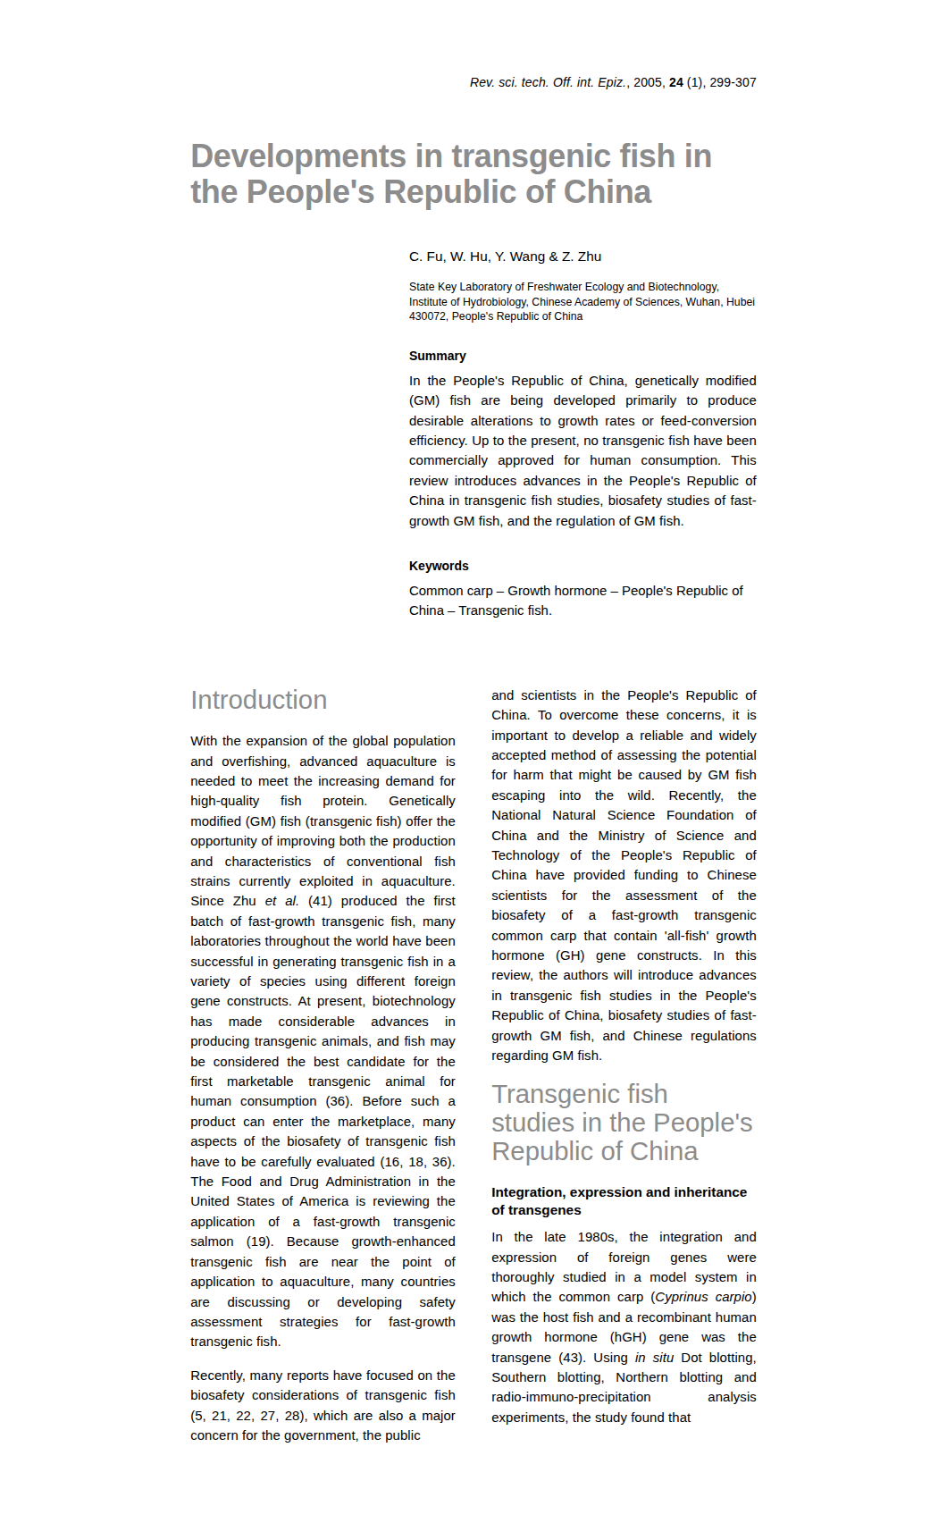Rev. sci. tech. Off. int. Epiz., 2005, 24 (1), 299-307
Developments in transgenic fish in the People's Republic of China
C. Fu, W. Hu, Y. Wang & Z. Zhu
State Key Laboratory of Freshwater Ecology and Biotechnology, Institute of Hydrobiology, Chinese Academy of Sciences, Wuhan, Hubei 430072, People's Republic of China
Summary
In the People's Republic of China, genetically modified (GM) fish are being developed primarily to produce desirable alterations to growth rates or feed-conversion efficiency. Up to the present, no transgenic fish have been commercially approved for human consumption. This review introduces advances in the People's Republic of China in transgenic fish studies, biosafety studies of fast-growth GM fish, and the regulation of GM fish.
Keywords
Common carp – Growth hormone – People's Republic of China – Transgenic fish.
Introduction
With the expansion of the global population and overfishing, advanced aquaculture is needed to meet the increasing demand for high-quality fish protein. Genetically modified (GM) fish (transgenic fish) offer the opportunity of improving both the production and characteristics of conventional fish strains currently exploited in aquaculture. Since Zhu et al. (41) produced the first batch of fast-growth transgenic fish, many laboratories throughout the world have been successful in generating transgenic fish in a variety of species using different foreign gene constructs. At present, biotechnology has made considerable advances in producing transgenic animals, and fish may be considered the best candidate for the first marketable transgenic animal for human consumption (36). Before such a product can enter the marketplace, many aspects of the biosafety of transgenic fish have to be carefully evaluated (16, 18, 36). The Food and Drug Administration in the United States of America is reviewing the application of a fast-growth transgenic salmon (19). Because growth-enhanced transgenic fish are near the point of application to aquaculture, many countries are discussing or developing safety assessment strategies for fast-growth transgenic fish.
Recently, many reports have focused on the biosafety considerations of transgenic fish (5, 21, 22, 27, 28), which are also a major concern for the government, the public
and scientists in the People's Republic of China. To overcome these concerns, it is important to develop a reliable and widely accepted method of assessing the potential for harm that might be caused by GM fish escaping into the wild. Recently, the National Natural Science Foundation of China and the Ministry of Science and Technology of the People's Republic of China have provided funding to Chinese scientists for the assessment of the biosafety of a fast-growth transgenic common carp that contain 'all-fish' growth hormone (GH) gene constructs. In this review, the authors will introduce advances in transgenic fish studies in the People's Republic of China, biosafety studies of fast-growth GM fish, and Chinese regulations regarding GM fish.
Transgenic fish studies in the People's Republic of China
Integration, expression and inheritance of transgenes
In the late 1980s, the integration and expression of foreign genes were thoroughly studied in a model system in which the common carp (Cyprinus carpio) was the host fish and a recombinant human growth hormone (hGH) gene was the transgene (43). Using in situ Dot blotting, Southern blotting, Northern blotting and radio-immuno-precipitation analysis experiments, the study found that